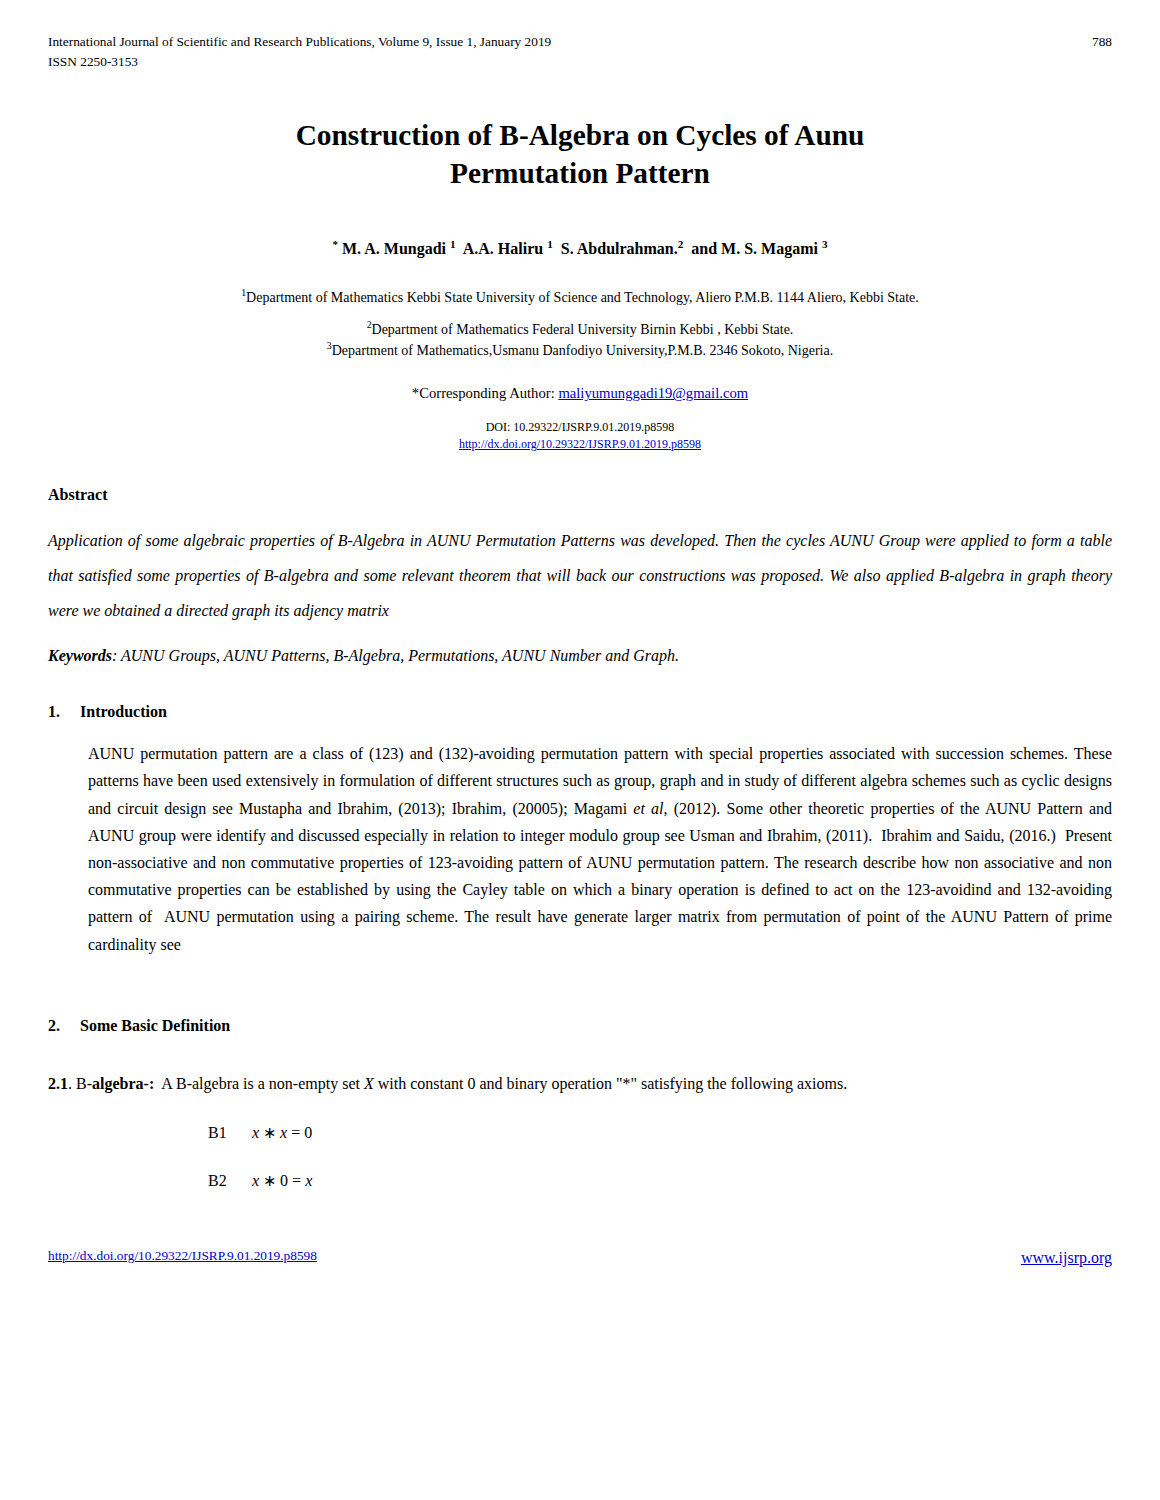International Journal of Scientific and Research Publications, Volume 9, Issue 1, January 2019
ISSN 2250-3153
788
Construction of B-Algebra on Cycles of Aunu
Permutation Pattern
* M. A. Mungadi 1 A.A. Haliru 1 S. Abdulrahman.2 and M. S. Magami 3
1Department of Mathematics Kebbi State University of Science and Technology, Aliero P.M.B. 1144 Aliero, Kebbi State.
2Department of Mathematics Federal University Birnin Kebbi , Kebbi State.
3Department of Mathematics,Usmanu Danfodiyo University,P.M.B. 2346 Sokoto, Nigeria.
*Corresponding Author: maliyumunggadi19@gmail.com
DOI: 10.29322/IJSRP.9.01.2019.p8598
http://dx.doi.org/10.29322/IJSRP.9.01.2019.p8598
Abstract
Application of some algebraic properties of B-Algebra in AUNU Permutation Patterns was developed. Then the cycles AUNU Group were applied to form a table that satisfied some properties of B-algebra and some relevant theorem that will back our constructions was proposed. We also applied B-algebra in graph theory were we obtained a directed graph its adjency matrix
Keywords: AUNU Groups, AUNU Patterns, B-Algebra, Permutations, AUNU Number and Graph.
1. Introduction
AUNU permutation pattern are a class of (123) and (132)-avoiding permutation pattern with special properties associated with succession schemes. These patterns have been used extensively in formulation of different structures such as group, graph and in study of different algebra schemes such as cyclic designs and circuit design see Mustapha and Ibrahim, (2013); Ibrahim, (20005); Magami et al, (2012). Some other theoretic properties of the AUNU Pattern and AUNU group were identify and discussed especially in relation to integer modulo group see Usman and Ibrahim, (2011). Ibrahim and Saidu, (2016.) Present non-associative and non commutative properties of 123-avoiding pattern of AUNU permutation pattern. The research describe how non associative and non commutative properties can be established by using the Cayley table on which a binary operation is defined to act on the 123-avoidind and 132-avoiding pattern of AUNU permutation using a pairing scheme. The result have generate larger matrix from permutation of point of the AUNU Pattern of prime cardinality see
2. Some Basic Definition
2.1. B-algebra-: A B-algebra is a non-empty set X with constant 0 and binary operation "*" satisfying the following axioms.
B1 x ∗ x = 0
B2 x ∗ 0 = x
http://dx.doi.org/10.29322/IJSRP.9.01.2019.p8598
www.ijsrp.org